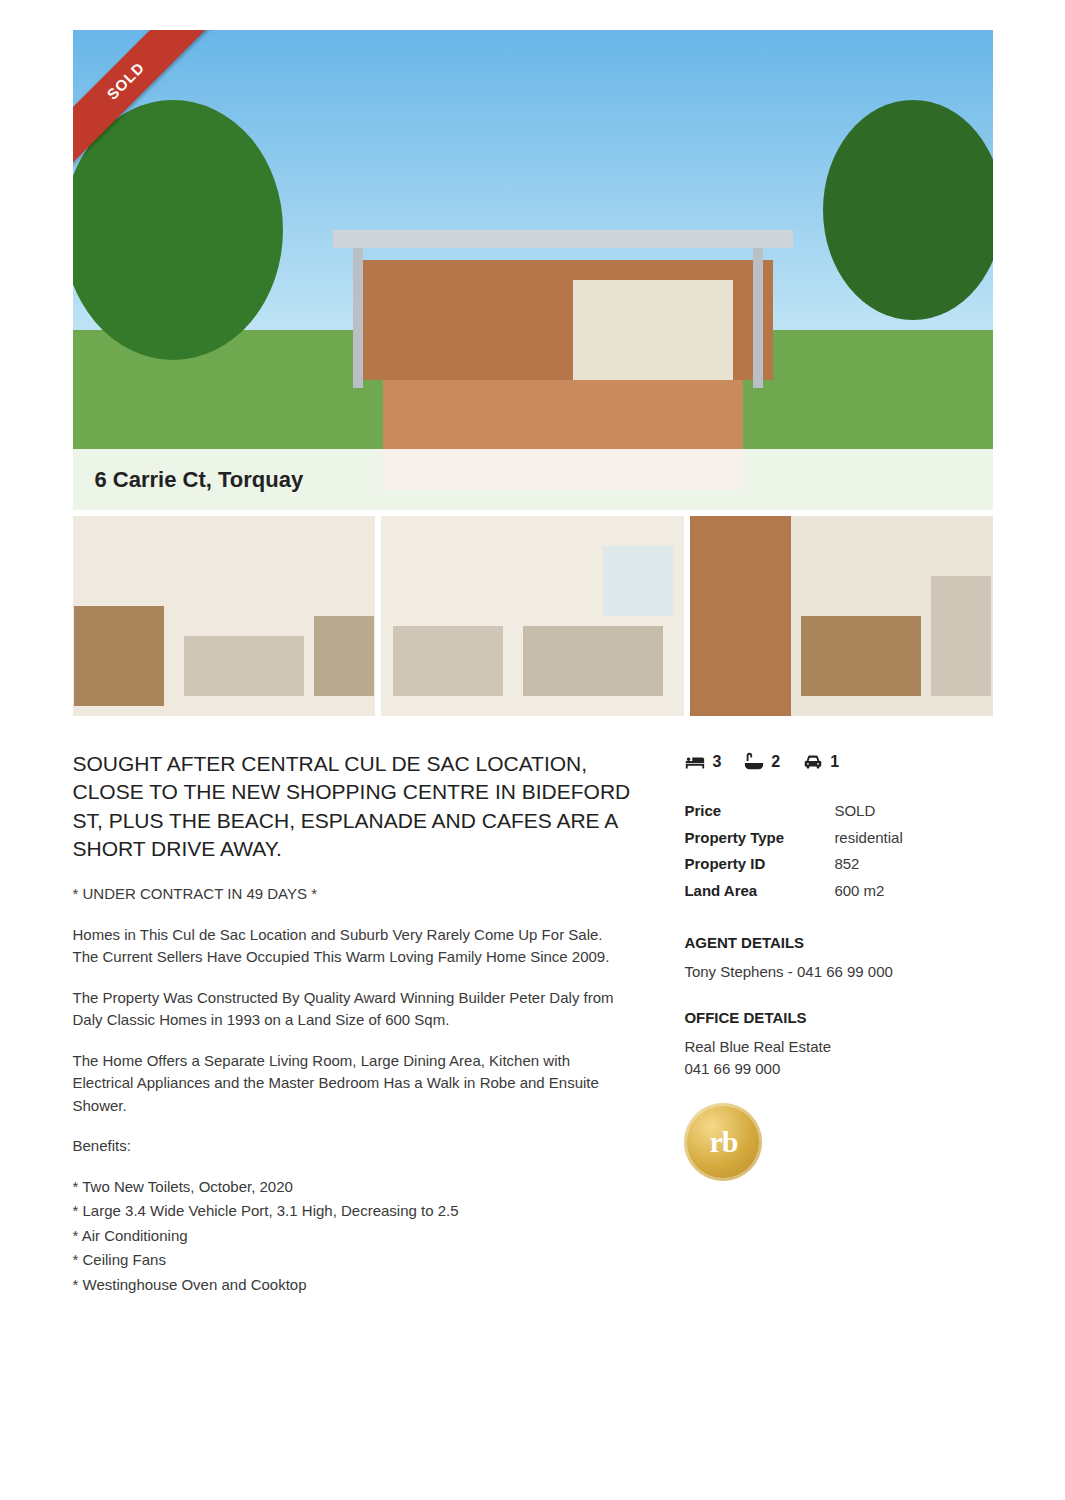SOLD
6 Carrie Ct, Torquay
SOUGHT AFTER CENTRAL CUL DE SAC LOCATION, CLOSE TO THE NEW SHOPPING CENTRE IN BIDEFORD ST, PLUS THE BEACH, ESPLANADE AND CAFES ARE A SHORT DRIVE AWAY.
* UNDER CONTRACT IN 49 DAYS *
Homes in This Cul de Sac Location and Suburb Very Rarely Come Up For Sale.
The Current Sellers Have Occupied This Warm Loving Family Home Since 2009.
The Property Was Constructed By Quality Award Winning Builder Peter Daly from Daly Classic Homes in 1993 on a Land Size of 600 Sqm.
The Home Offers a Separate Living Room, Large Dining Area, Kitchen with Electrical Appliances and the Master Bedroom Has a Walk in Robe and Ensuite Shower.
Benefits:
* Two New Toilets, October, 2020
* Large 3.4 Wide Vehicle Port, 3.1 High, Decreasing to 2.5
* Air Conditioning
* Ceiling Fans
* Westinghouse Oven and Cooktop
3
2
1
Price
SOLD
Property Type
residential
Property ID
852
Land Area
600 m2
AGENT DETAILS
Tony Stephens - 041 66 99 000
OFFICE DETAILS
Real Blue Real Estate
041 66 99 000
rb